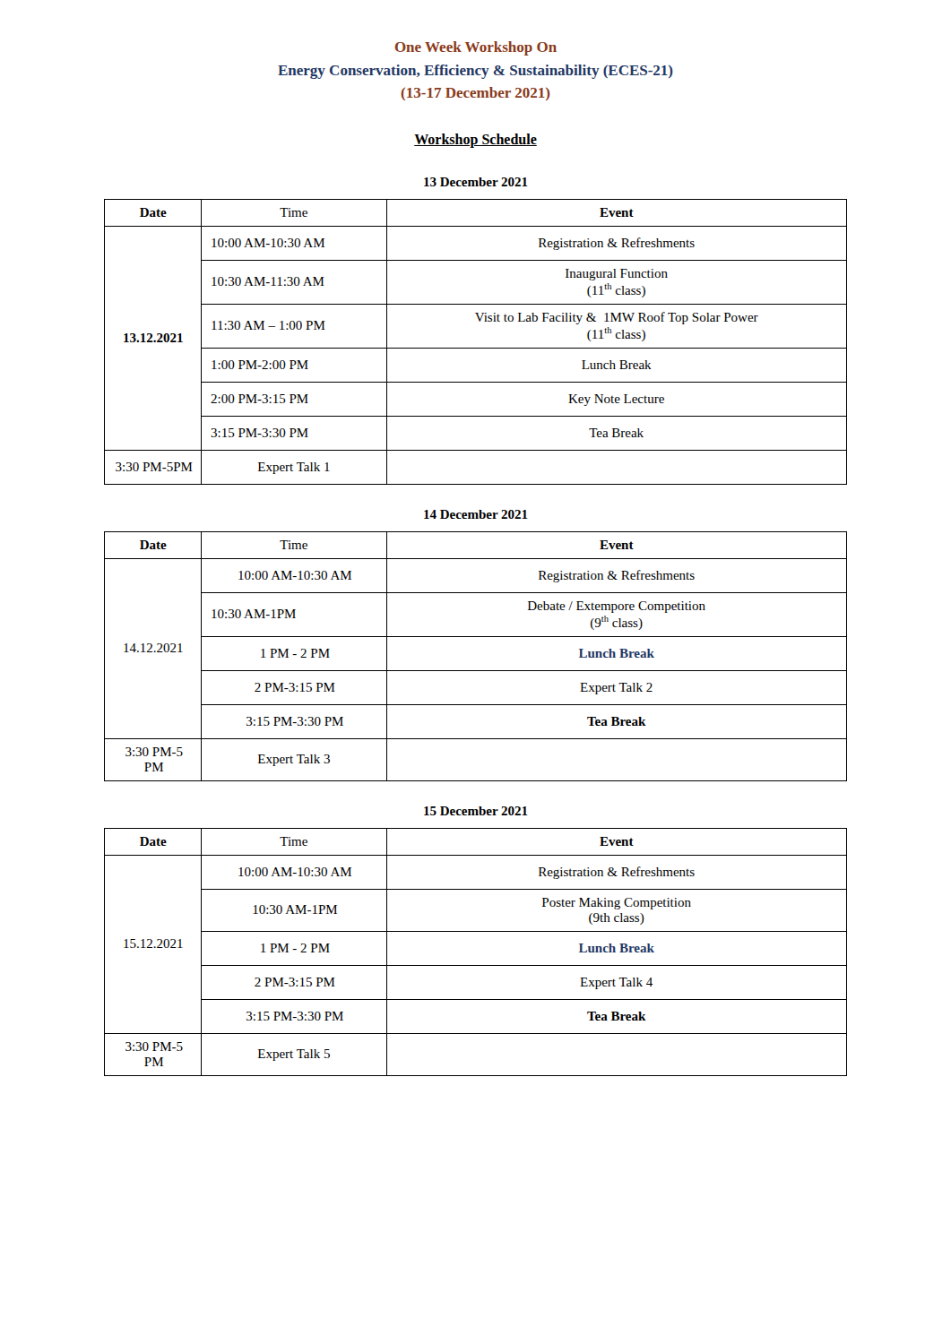One Week Workshop On
Energy Conservation, Efficiency & Sustainability (ECES-21)
(13-17 December 2021)
Workshop Schedule
13 December 2021
| Date | Time | Event |
| --- | --- | --- |
| 13.12.2021 | 10:00 AM-10:30 AM | Registration & Refreshments |
| 10:30 AM-11:30 AM | Inaugural Function (11 th class) |
| 11:30 AM – 1:00 PM | Visit to Lab Facility & 1MW Roof Top Solar Power (11 th class) |
| 1:00 PM-2:00 PM | Lunch Break |
| 2:00 PM-3:15 PM | Key Note Lecture |
| 3:15 PM-3:30 PM | Tea Break |
| 3:30 PM-5PM | Expert Talk 1 |
14 December 2021
| Date | Time | Event |
| --- | --- | --- |
| 14.12.2021 | 10:00 AM-10:30 AM | Registration & Refreshments |
| 10:30 AM-1PM | Debate / Extempore Competition (9 th class) |
| 1 PM - 2 PM | Lunch Break |
| 2 PM-3:15 PM | Expert Talk 2 |
| 3:15 PM-3:30 PM | Tea Break |
| 3:30 PM-5 PM | Expert Talk 3 |
15 December 2021
| Date | Time | Event |
| --- | --- | --- |
| 15.12.2021 | 10:00 AM-10:30 AM | Registration & Refreshments |
| 10:30 AM-1PM | Poster Making Competition (9th class) |
| 1 PM - 2 PM | Lunch Break |
| 2 PM-3:15 PM | Expert Talk 4 |
| 3:15 PM-3:30 PM | Tea Break |
| 3:30 PM-5 PM | Expert Talk 5 |